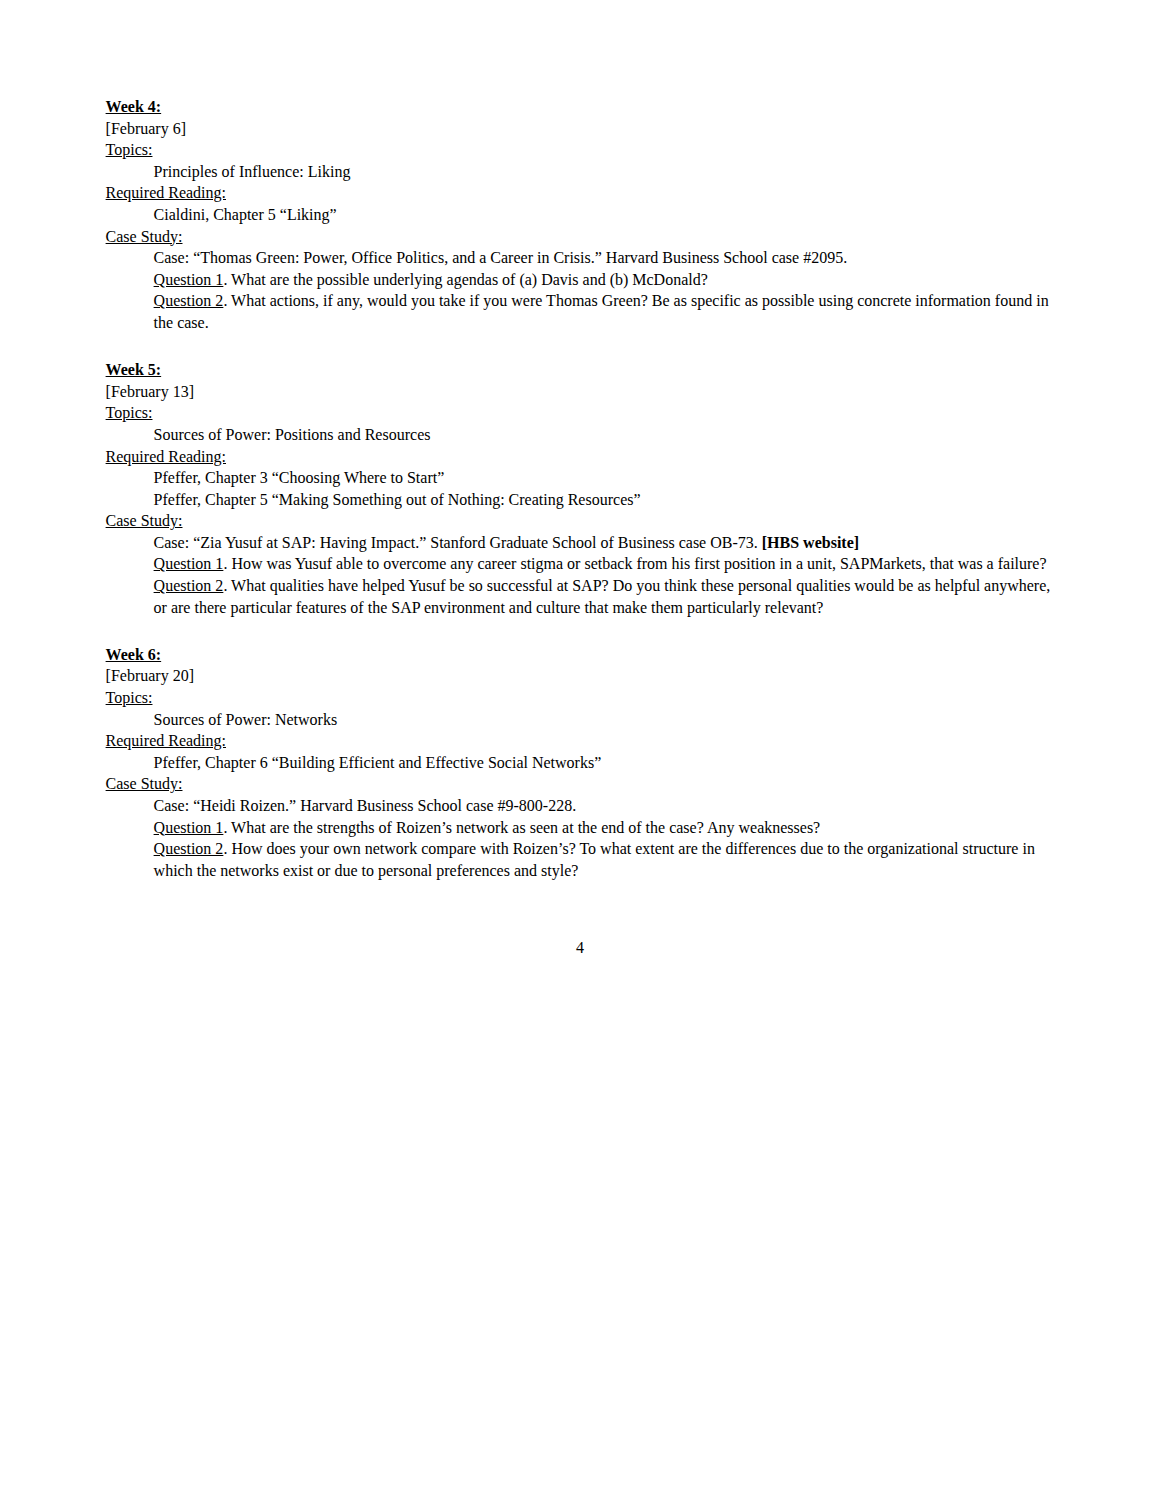Week 4:
[February 6]
Topics:
Principles of Influence: Liking
Required Reading:
Cialdini, Chapter 5 “Liking”
Case Study:
Case: “Thomas Green: Power, Office Politics, and a Career in Crisis.” Harvard Business School case #2095.
Question 1. What are the possible underlying agendas of (a) Davis and (b) McDonald?
Question 2. What actions, if any, would you take if you were Thomas Green? Be as specific as possible using concrete information found in the case.
Week 5:
[February 13]
Topics:
Sources of Power: Positions and Resources
Required Reading:
Pfeffer, Chapter 3 “Choosing Where to Start”
Pfeffer, Chapter 5 “Making Something out of Nothing: Creating Resources”
Case Study:
Case: “Zia Yusuf at SAP: Having Impact.” Stanford Graduate School of Business case OB-73. [HBS website]
Question 1. How was Yusuf able to overcome any career stigma or setback from his first position in a unit, SAPMarkets, that was a failure?
Question 2. What qualities have helped Yusuf be so successful at SAP? Do you think these personal qualities would be as helpful anywhere, or are there particular features of the SAP environment and culture that make them particularly relevant?
Week 6:
[February 20]
Topics:
Sources of Power: Networks
Required Reading:
Pfeffer, Chapter 6 “Building Efficient and Effective Social Networks”
Case Study:
Case: “Heidi Roizen.” Harvard Business School case #9-800-228.
Question 1. What are the strengths of Roizen’s network as seen at the end of the case? Any weaknesses?
Question 2. How does your own network compare with Roizen’s? To what extent are the differences due to the organizational structure in which the networks exist or due to personal preferences and style?
4